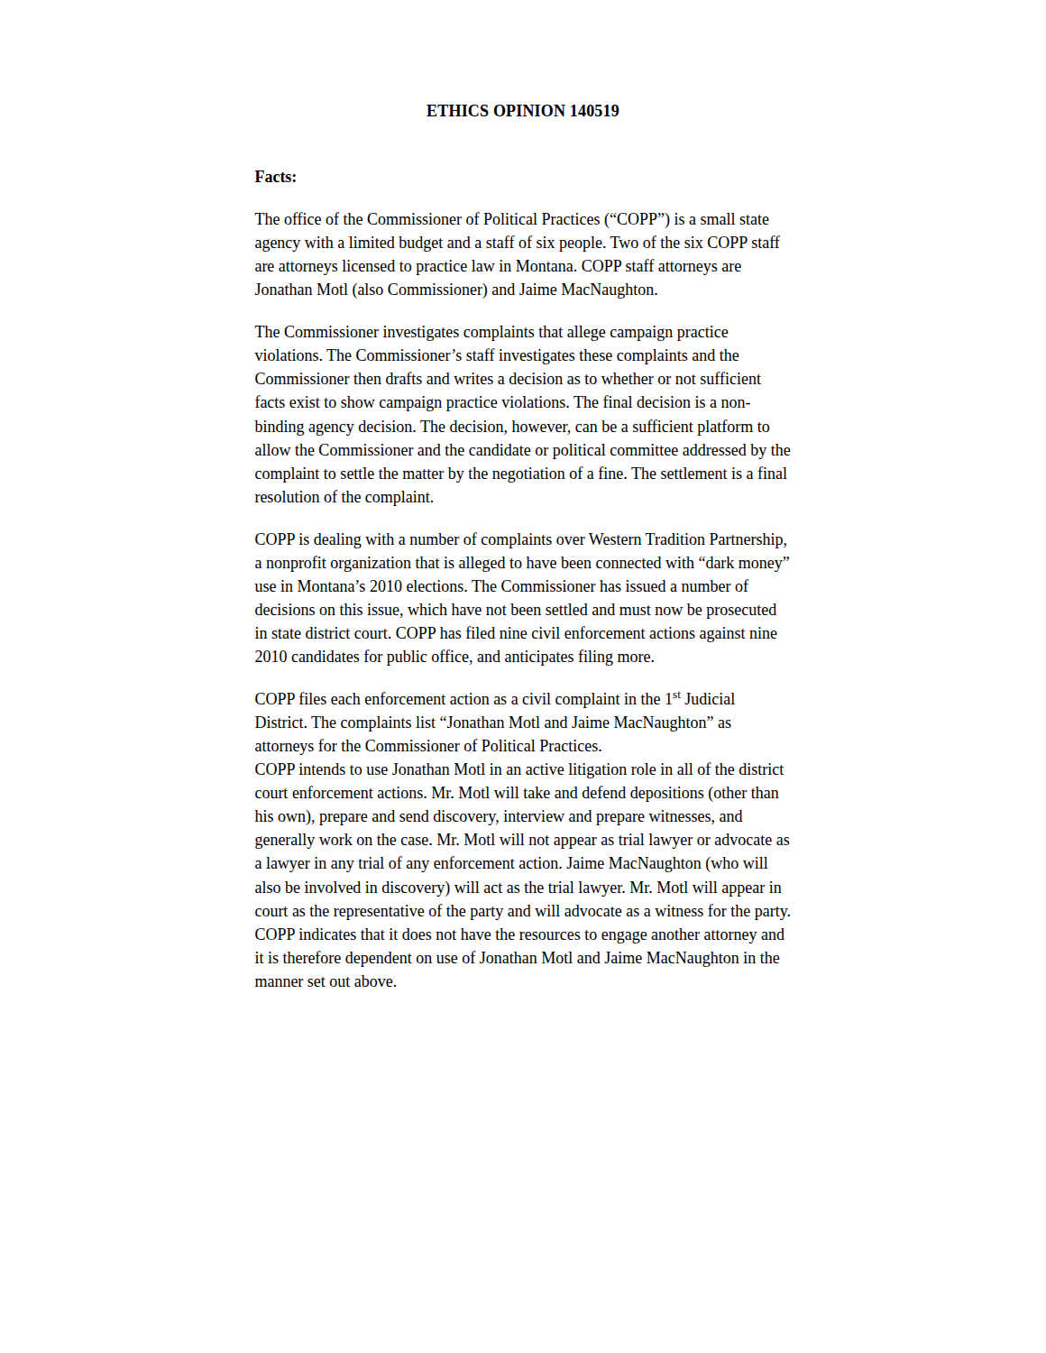ETHICS OPINION 140519
Facts:
The office of the Commissioner of Political Practices (“COPP”) is a small state agency with a limited budget and a staff of six people. Two of the six COPP staff are attorneys licensed to practice law in Montana. COPP staff attorneys are Jonathan Motl (also Commissioner) and Jaime MacNaughton.
The Commissioner investigates complaints that allege campaign practice violations. The Commissioner’s staff investigates these complaints and the Commissioner then drafts and writes a decision as to whether or not sufficient facts exist to show campaign practice violations. The final decision is a non-binding agency decision. The decision, however, can be a sufficient platform to allow the Commissioner and the candidate or political committee addressed by the complaint to settle the matter by the negotiation of a fine. The settlement is a final resolution of the complaint.
COPP is dealing with a number of complaints over Western Tradition Partnership, a nonprofit organization that is alleged to have been connected with “dark money” use in Montana’s 2010 elections. The Commissioner has issued a number of decisions on this issue, which have not been settled and must now be prosecuted in state district court. COPP has filed nine civil enforcement actions against nine 2010 candidates for public office, and anticipates filing more.
COPP files each enforcement action as a civil complaint in the 1st Judicial District. The complaints list “Jonathan Motl and Jaime MacNaughton” as attorneys for the Commissioner of Political Practices.
COPP intends to use Jonathan Motl in an active litigation role in all of the district court enforcement actions. Mr. Motl will take and defend depositions (other than his own), prepare and send discovery, interview and prepare witnesses, and generally work on the case. Mr. Motl will not appear as trial lawyer or advocate as a lawyer in any trial of any enforcement action. Jaime MacNaughton (who will also be involved in discovery) will act as the trial lawyer. Mr. Motl will appear in court as the representative of the party and will advocate as a witness for the party. COPP indicates that it does not have the resources to engage another attorney and it is therefore dependent on use of Jonathan Motl and Jaime MacNaughton in the manner set out above.